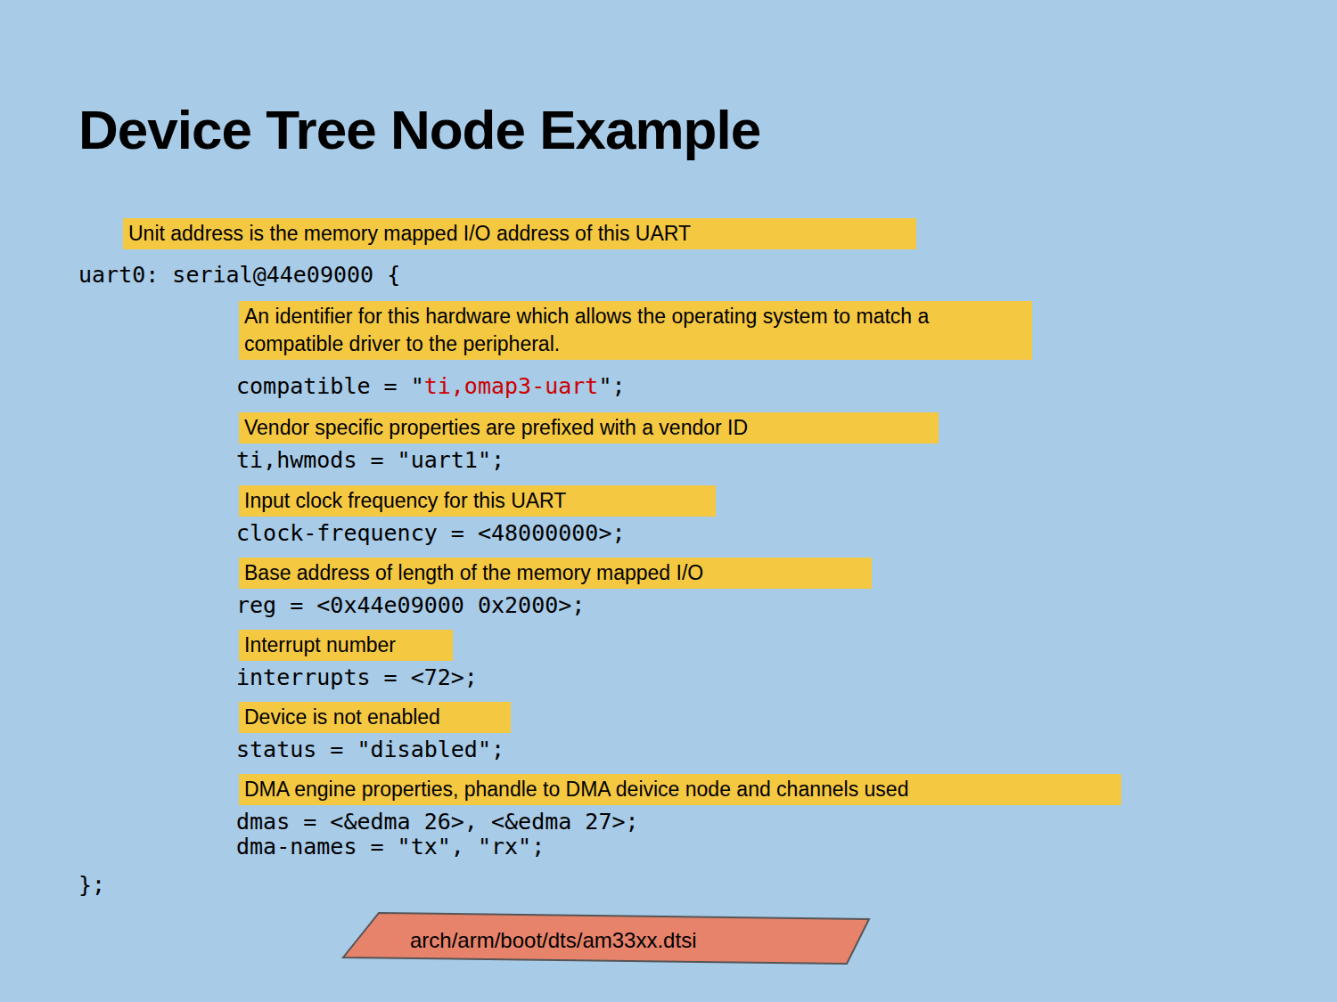Device Tree Node Example
Unit address is the memory mapped I/O address of this UART
uart0: serial@44e09000 {
An identifier for this hardware which allows the operating system to match a compatible driver to the peripheral.
compatible = "ti,omap3-uart";
Vendor specific properties are prefixed with a vendor ID
ti,hwmods = "uart1";
Input clock frequency for this UART
clock-frequency = <48000000>;
Base address of length of the memory mapped I/O
reg = <0x44e09000 0x2000>;
Interrupt number
interrupts = <72>;
Device is not enabled
status = "disabled";
DMA engine properties, phandle to DMA deivice node and channels used
dmas = <&edma 26>, <&edma 27>; dma-names = "tx", "rx";
};
arch/arm/boot/dts/am33xx.dtsi